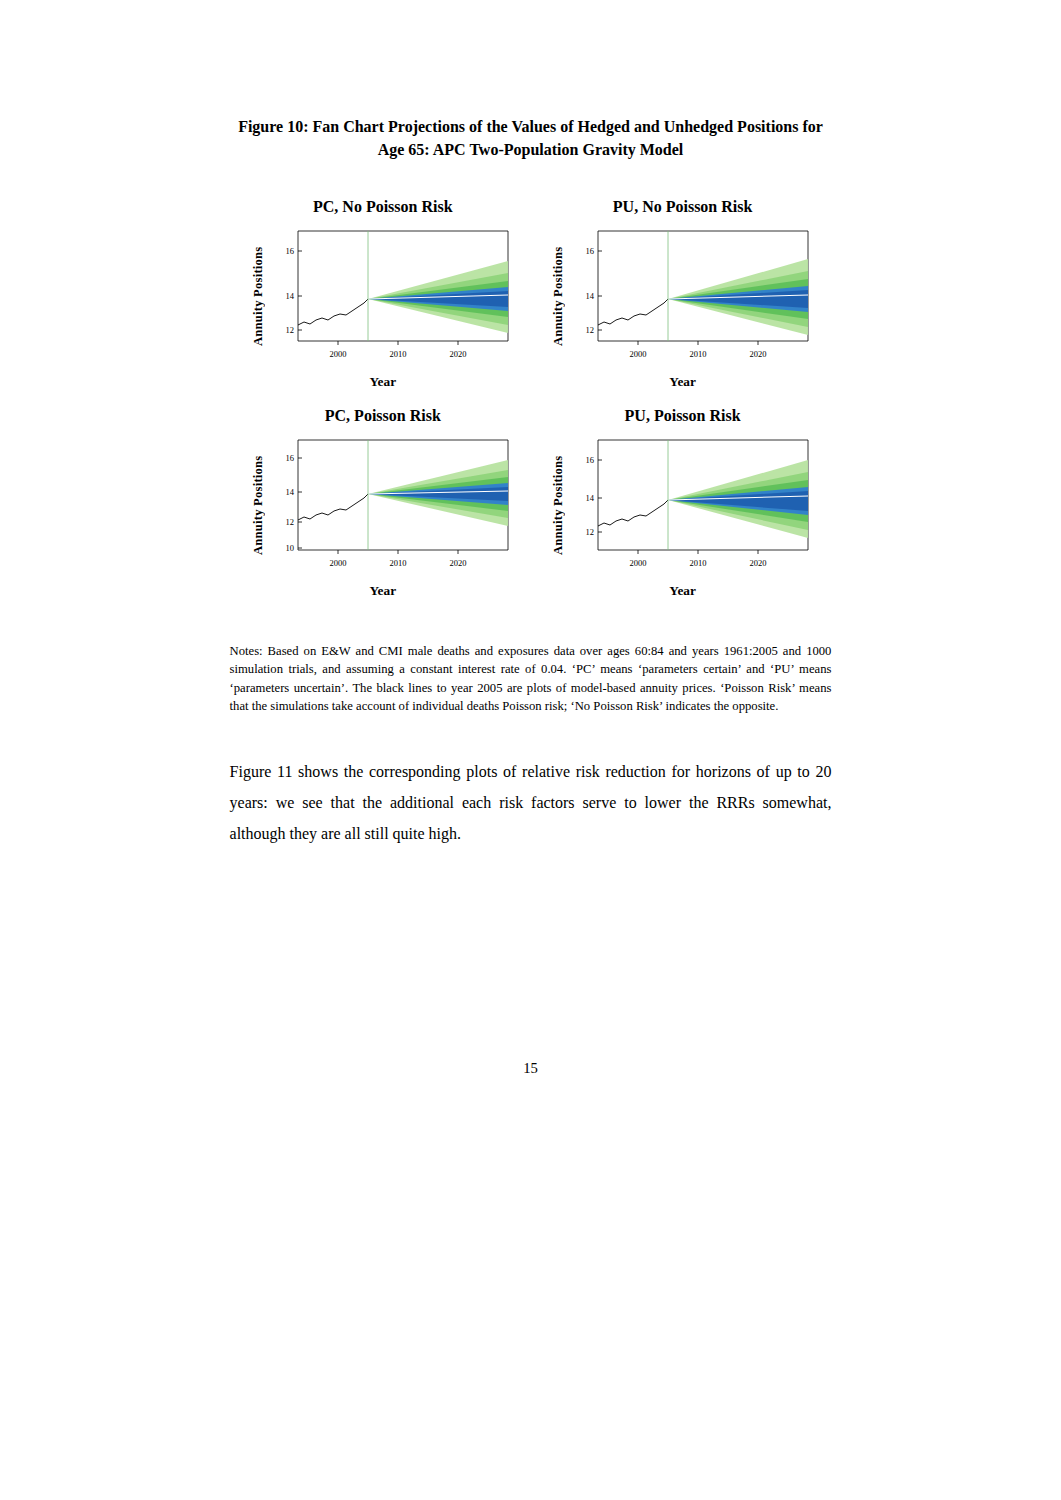Figure 10: Fan Chart Projections of the Values of Hedged and Unhedged Positions for
Age 65: APC Two-Population Gravity Model
PC, No Poisson Risk
Annuity Positions
16 14 12 2000 2010 2020
Year
PU, No Poisson Risk
Annuity Positions
16 14 12 2000 2010 2020
Year
PC, Poisson Risk
Annuity Positions
16 14 12 10 2000 2010 2020
Year
PU, Poisson Risk
Annuity Positions
16 14 12 2000 2010 2020
Year
Notes: Based on E&W and CMI male deaths and exposures data over ages 60:84 and years 1961:2005 and 1000 simulation trials, and assuming a constant interest rate of 0.04. ‘PC’ means ‘parameters certain’ and ‘PU’ means ‘parameters uncertain’. The black lines to year 2005 are plots of model-based annuity prices. ‘Poisson Risk’ means that the simulations take account of individual deaths Poisson risk; ‘No Poisson Risk’ indicates the opposite.
Figure 11 shows the corresponding plots of relative risk reduction for horizons of up to 20 years: we see that the additional each risk factors serve to lower the RRRs somewhat, although they are all still quite high.
15